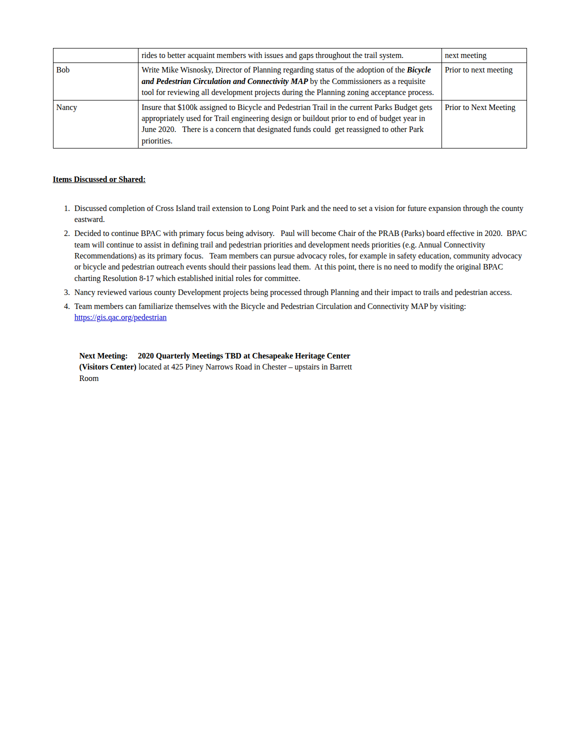| | rides to better acquaint members with issues and gaps throughout the trail system. | next meeting |
| Bob | Write Mike Wisnosky, Director of Planning regarding status of the adoption of the Bicycle and Pedestrian Circulation and Connectivity MAP by the Commissioners as a requisite tool for reviewing all development projects during the Planning zoning acceptance process. | Prior to next meeting |
| Nancy | Insure that $100k assigned to Bicycle and Pedestrian Trail in the current Parks Budget gets appropriately used for Trail engineering design or buildout prior to end of budget year in June 2020. There is a concern that designated funds could get reassigned to other Park priorities. | Prior to Next Meeting |
Items Discussed or Shared:
Discussed completion of Cross Island trail extension to Long Point Park and the need to set a vision for future expansion through the county eastward.
Decided to continue BPAC with primary focus being advisory. Paul will become Chair of the PRAB (Parks) board effective in 2020. BPAC team will continue to assist in defining trail and pedestrian priorities and development needs priorities (e.g. Annual Connectivity Recommendations) as its primary focus. Team members can pursue advocacy roles, for example in safety education, community advocacy or bicycle and pedestrian outreach events should their passions lead them. At this point, there is no need to modify the original BPAC charting Resolution 8-17 which established initial roles for committee.
Nancy reviewed various county Development projects being processed through Planning and their impact to trails and pedestrian access.
Team members can familiarize themselves with the Bicycle and Pedestrian Circulation and Connectivity MAP by visiting: https://gis.qac.org/pedestrian
Next Meeting: 2020 Quarterly Meetings TBD at Chesapeake Heritage Center (Visitors Center) located at 425 Piney Narrows Road in Chester – upstairs in Barrett Room